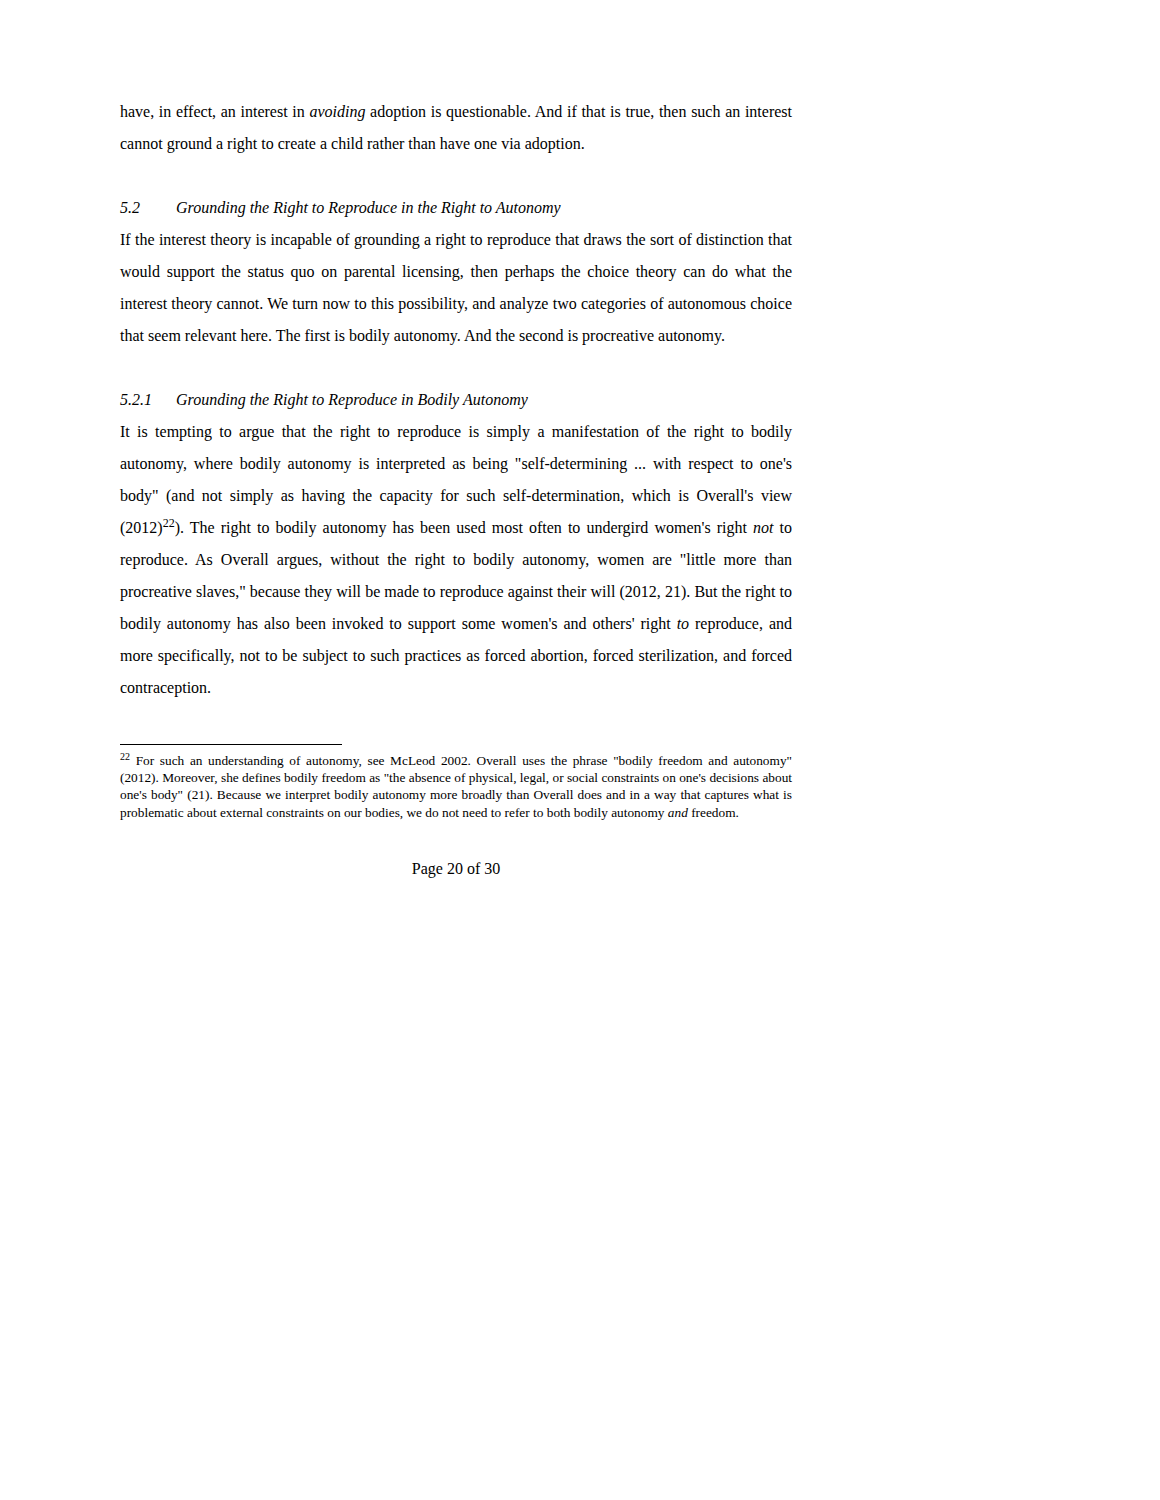have, in effect, an interest in avoiding adoption is questionable. And if that is true, then such an interest cannot ground a right to create a child rather than have one via adoption.
5.2 Grounding the Right to Reproduce in the Right to Autonomy
If the interest theory is incapable of grounding a right to reproduce that draws the sort of distinction that would support the status quo on parental licensing, then perhaps the choice theory can do what the interest theory cannot. We turn now to this possibility, and analyze two categories of autonomous choice that seem relevant here. The first is bodily autonomy. And the second is procreative autonomy.
5.2.1 Grounding the Right to Reproduce in Bodily Autonomy
It is tempting to argue that the right to reproduce is simply a manifestation of the right to bodily autonomy, where bodily autonomy is interpreted as being "self-determining ... with respect to one's body" (and not simply as having the capacity for such self-determination, which is Overall's view (2012)22). The right to bodily autonomy has been used most often to undergird women's right not to reproduce. As Overall argues, without the right to bodily autonomy, women are "little more than procreative slaves," because they will be made to reproduce against their will (2012, 21). But the right to bodily autonomy has also been invoked to support some women's and others' right to reproduce, and more specifically, not to be subject to such practices as forced abortion, forced sterilization, and forced contraception.
22 For such an understanding of autonomy, see McLeod 2002. Overall uses the phrase "bodily freedom and autonomy" (2012). Moreover, she defines bodily freedom as "the absence of physical, legal, or social constraints on one's decisions about one's body" (21). Because we interpret bodily autonomy more broadly than Overall does and in a way that captures what is problematic about external constraints on our bodies, we do not need to refer to both bodily autonomy and freedom.
Page 20 of 30